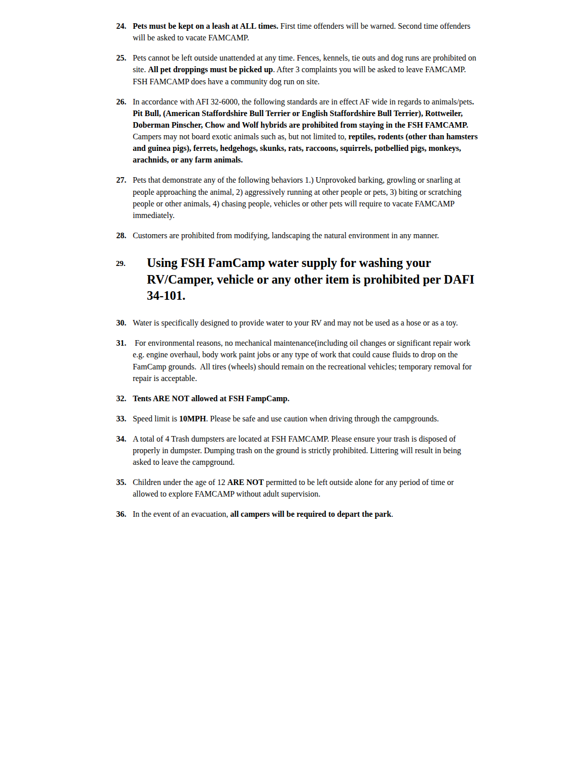24. Pets must be kept on a leash at ALL times. First time offenders will be warned. Second time offenders will be asked to vacate FAMCAMP.
25. Pets cannot be left outside unattended at any time. Fences, kennels, tie outs and dog runs are prohibited on site. All pet droppings must be picked up. After 3 complaints you will be asked to leave FAMCAMP. FSH FAMCAMP does have a community dog run on site.
26. In accordance with AFI 32-6000, the following standards are in effect AF wide in regards to animals/pets. Pit Bull, (American Staffordshire Bull Terrier or English Staffordshire Bull Terrier), Rottweiler, Doberman Pinscher, Chow and Wolf hybrids are prohibited from staying in the FSH FAMCAMP. Campers may not board exotic animals such as, but not limited to, reptiles, rodents (other than hamsters and guinea pigs), ferrets, hedgehogs, skunks, rats, raccoons, squirrels, potbellied pigs, monkeys, arachnids, or any farm animals.
27. Pets that demonstrate any of the following behaviors 1.) Unprovoked barking, growling or snarling at people approaching the animal, 2) aggressively running at other people or pets, 3) biting or scratching people or other animals, 4) chasing people, vehicles or other pets will require to vacate FAMCAMP immediately.
28. Customers are prohibited from modifying, landscaping the natural environment in any manner.
29. Using FSH FamCamp water supply for washing your RV/Camper, vehicle or any other item is prohibited per DAFI 34-101.
30. Water is specifically designed to provide water to your RV and may not be used as a hose or as a toy.
31. For environmental reasons, no mechanical maintenance(including oil changes or significant repair work e.g. engine overhaul, body work paint jobs or any type of work that could cause fluids to drop on the FamCamp grounds. All tires (wheels) should remain on the recreational vehicles; temporary removal for repair is acceptable.
32. Tents ARE NOT allowed at FSH FampCamp.
33. Speed limit is 10MPH. Please be safe and use caution when driving through the campgrounds.
34. A total of 4 Trash dumpsters are located at FSH FAMCAMP. Please ensure your trash is disposed of properly in dumpster. Dumping trash on the ground is strictly prohibited. Littering will result in being asked to leave the campground.
35. Children under the age of 12 ARE NOT permitted to be left outside alone for any period of time or allowed to explore FAMCAMP without adult supervision.
36. In the event of an evacuation, all campers will be required to depart the park.